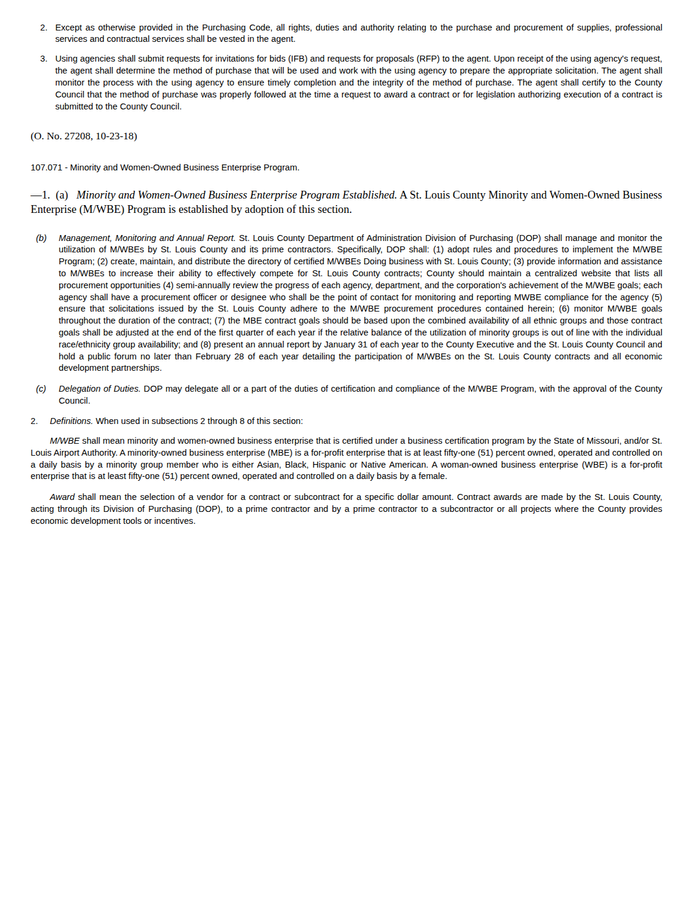Except as otherwise provided in the Purchasing Code, all rights, duties and authority relating to the purchase and procurement of supplies, professional services and contractual services shall be vested in the agent.
Using agencies shall submit requests for invitations for bids (IFB) and requests for proposals (RFP) to the agent. Upon receipt of the using agency's request, the agent shall determine the method of purchase that will be used and work with the using agency to prepare the appropriate solicitation. The agent shall monitor the process with the using agency to ensure timely completion and the integrity of the method of purchase. The agent shall certify to the County Council that the method of purchase was properly followed at the time a request to award a contract or for legislation authorizing execution of a contract is submitted to the County Council.
(O. No. 27208, 10-23-18)
107.071 - Minority and Women-Owned Business Enterprise Program.
—1. (a) Minority and Women-Owned Business Enterprise Program Established. A St. Louis County Minority and Women-Owned Business Enterprise (M/WBE) Program is established by adoption of this section.
(b) Management, Monitoring and Annual Report. St. Louis County Department of Administration Division of Purchasing (DOP) shall manage and monitor the utilization of M/WBEs by St. Louis County and its prime contractors. Specifically, DOP shall: (1) adopt rules and procedures to implement the M/WBE Program; (2) create, maintain, and distribute the directory of certified M/WBEs Doing business with St. Louis County; (3) provide information and assistance to M/WBEs to increase their ability to effectively compete for St. Louis County contracts; County should maintain a centralized website that lists all procurement opportunities (4) semi-annually review the progress of each agency, department, and the corporation's achievement of the M/WBE goals; each agency shall have a procurement officer or designee who shall be the point of contact for monitoring and reporting MWBE compliance for the agency (5) ensure that solicitations issued by the St. Louis County adhere to the M/WBE procurement procedures contained herein; (6) monitor M/WBE goals throughout the duration of the contract; (7) the MBE contract goals should be based upon the combined availability of all ethnic groups and those contract goals shall be adjusted at the end of the first quarter of each year if the relative balance of the utilization of minority groups is out of line with the individual race/ethnicity group availability; and (8) present an annual report by January 31 of each year to the County Executive and the St. Louis County Council and hold a public forum no later than February 28 of each year detailing the participation of M/WBEs on the St. Louis County contracts and all economic development partnerships.
(c) Delegation of Duties. DOP may delegate all or a part of the duties of certification and compliance of the M/WBE Program, with the approval of the County Council.
2. Definitions. When used in subsections 2 through 8 of this section:
M/WBE shall mean minority and women-owned business enterprise that is certified under a business certification program by the State of Missouri, and/or St. Louis Airport Authority. A minority-owned business enterprise (MBE) is a for-profit enterprise that is at least fifty-one (51) percent owned, operated and controlled on a daily basis by a minority group member who is either Asian, Black, Hispanic or Native American. A woman-owned business enterprise (WBE) is a for-profit enterprise that is at least fifty-one (51) percent owned, operated and controlled on a daily basis by a female.
Award shall mean the selection of a vendor for a contract or subcontract for a specific dollar amount. Contract awards are made by the St. Louis County, acting through its Division of Purchasing (DOP), to a prime contractor and by a prime contractor to a subcontractor or all projects where the County provides economic development tools or incentives.